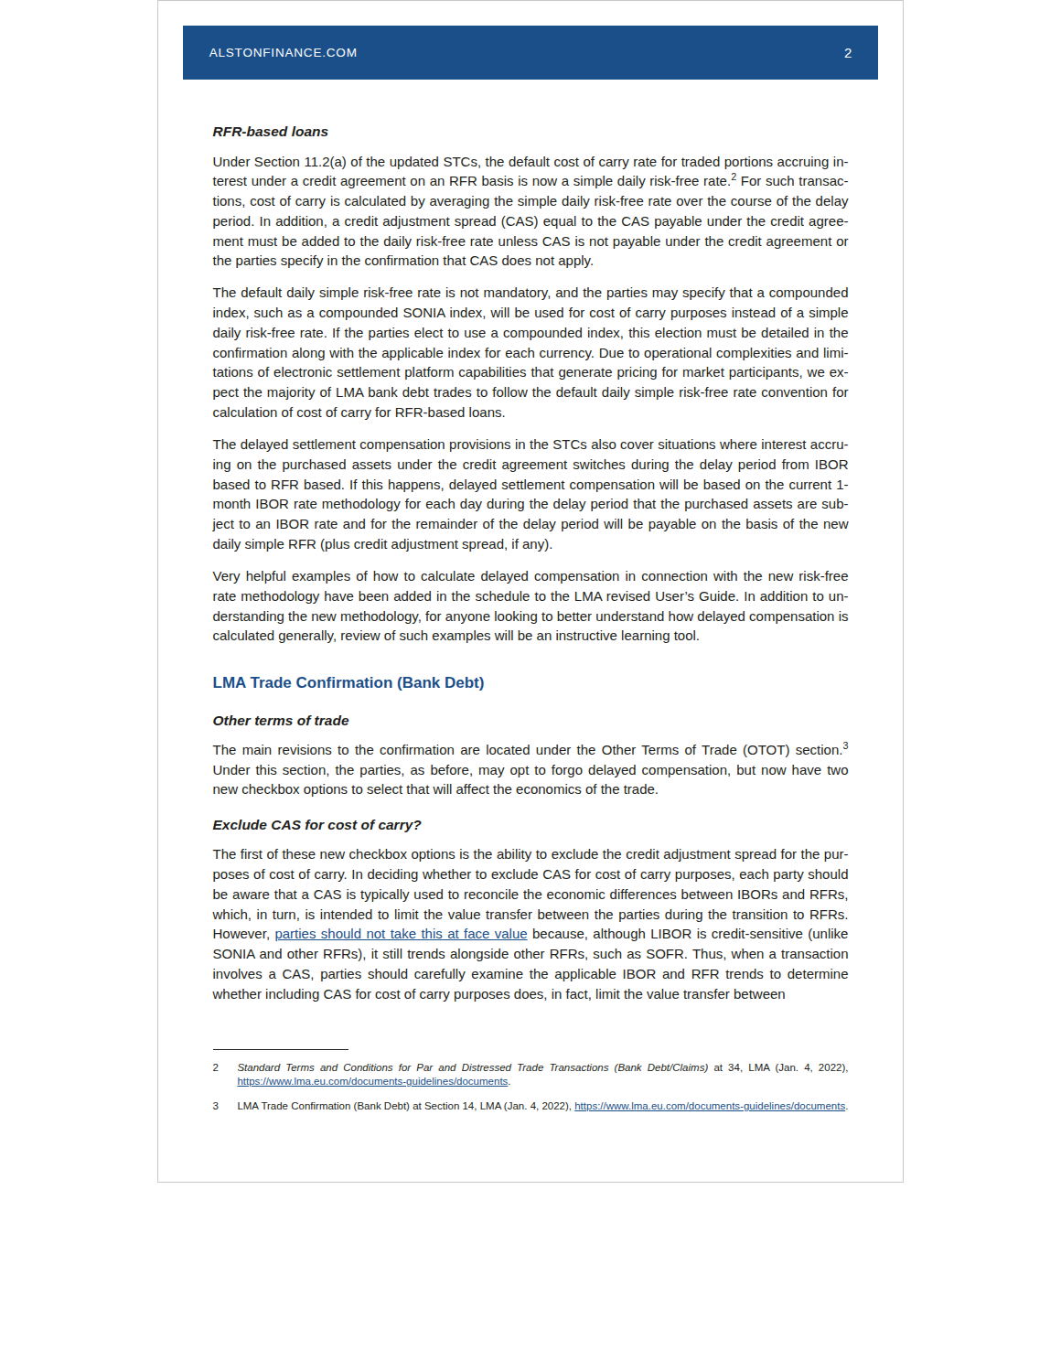ALSTONFINANCE.COM
2
RFR-based loans
Under Section 11.2(a) of the updated STCs, the default cost of carry rate for traded portions accruing interest under a credit agreement on an RFR basis is now a simple daily risk-free rate.2 For such transactions, cost of carry is calculated by averaging the simple daily risk-free rate over the course of the delay period. In addition, a credit adjustment spread (CAS) equal to the CAS payable under the credit agreement must be added to the daily risk-free rate unless CAS is not payable under the credit agreement or the parties specify in the confirmation that CAS does not apply.
The default daily simple risk-free rate is not mandatory, and the parties may specify that a compounded index, such as a compounded SONIA index, will be used for cost of carry purposes instead of a simple daily risk-free rate. If the parties elect to use a compounded index, this election must be detailed in the confirmation along with the applicable index for each currency. Due to operational complexities and limitations of electronic settlement platform capabilities that generate pricing for market participants, we expect the majority of LMA bank debt trades to follow the default daily simple risk-free rate convention for calculation of cost of carry for RFR-based loans.
The delayed settlement compensation provisions in the STCs also cover situations where interest accruing on the purchased assets under the credit agreement switches during the delay period from IBOR based to RFR based. If this happens, delayed settlement compensation will be based on the current 1-month IBOR rate methodology for each day during the delay period that the purchased assets are subject to an IBOR rate and for the remainder of the delay period will be payable on the basis of the new daily simple RFR (plus credit adjustment spread, if any).
Very helpful examples of how to calculate delayed compensation in connection with the new risk-free rate methodology have been added in the schedule to the LMA revised User’s Guide. In addition to understanding the new methodology, for anyone looking to better understand how delayed compensation is calculated generally, review of such examples will be an instructive learning tool.
LMA Trade Confirmation (Bank Debt)
Other terms of trade
The main revisions to the confirmation are located under the Other Terms of Trade (OTOT) section.3 Under this section, the parties, as before, may opt to forgo delayed compensation, but now have two new checkbox options to select that will affect the economics of the trade.
Exclude CAS for cost of carry?
The first of these new checkbox options is the ability to exclude the credit adjustment spread for the purposes of cost of carry. In deciding whether to exclude CAS for cost of carry purposes, each party should be aware that a CAS is typically used to reconcile the economic differences between IBORs and RFRs, which, in turn, is intended to limit the value transfer between the parties during the transition to RFRs. However, parties should not take this at face value because, although LIBOR is credit-sensitive (unlike SONIA and other RFRs), it still trends alongside other RFRs, such as SOFR. Thus, when a transaction involves a CAS, parties should carefully examine the applicable IBOR and RFR trends to determine whether including CAS for cost of carry purposes does, in fact, limit the value transfer between
2
Standard Terms and Conditions for Par and Distressed Trade Transactions (Bank Debt/Claims) at 34, LMA (Jan. 4, 2022), https://www.lma.eu.com/documents-guidelines/documents.
3
LMA Trade Confirmation (Bank Debt) at Section 14, LMA (Jan. 4, 2022), https://www.lma.eu.com/documents-guidelines/documents.